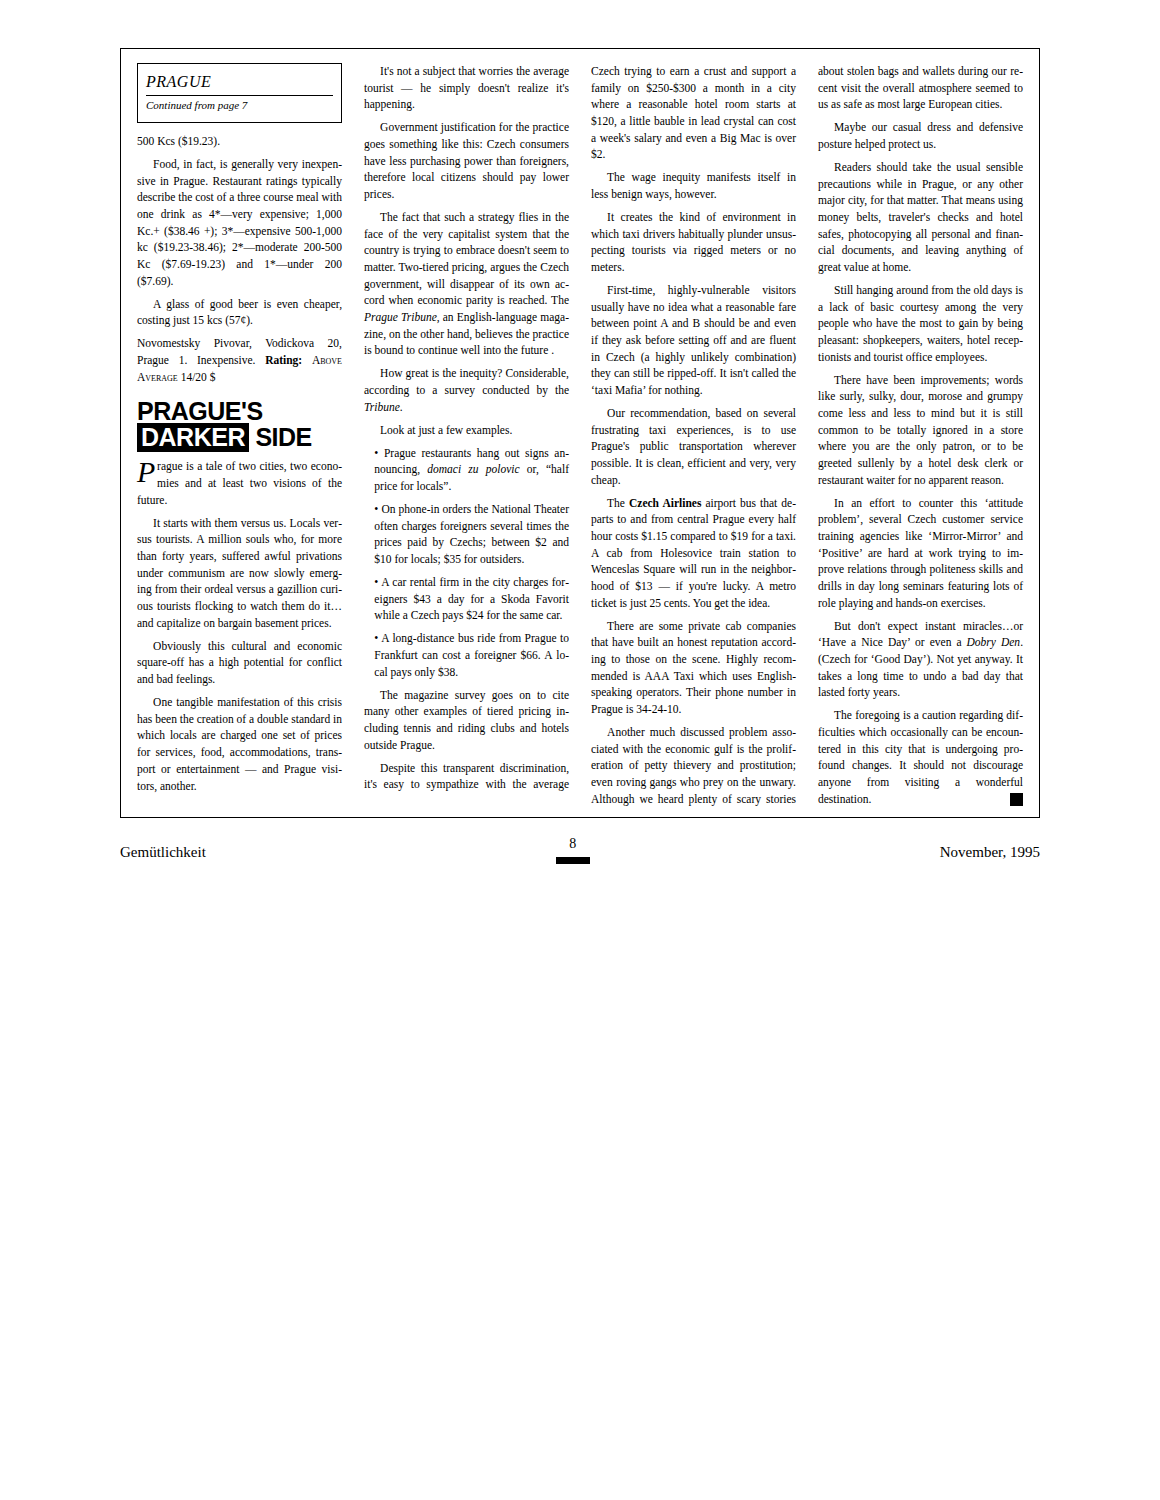PRAGUE
Continued from page 7
500 Kcs ($19.23).
Food, in fact, is generally very inexpensive in Prague. Restaurant ratings typically describe the cost of a three course meal with one drink as 4*—very expensive; 1,000 Kc.+ ($38.46 +); 3*—expensive 500-1,000 kc ($19.23-38.46); 2*—moderate 200-500 Kc ($7.69-19.23) and 1*—under 200 ($7.69).
A glass of good beer is even cheaper, costing just 15 kcs (57¢).
Novomestsky Pivovar, Vodickova 20, Prague 1. Inexpensive. Rating: Above Average 14/20 $
PRAGUE'S
DARKER SIDE
Prague is a tale of two cities, two economies and at least two visions of the future.
It starts with them versus us. Locals versus tourists. A million souls who, for more than forty years, suffered awful privations under communism are now slowly emerging from their ordeal versus a gazillion curious tourists flocking to watch them do it…and capitalize on bargain basement prices.
Obviously this cultural and economic square-off has a high potential for conflict and bad feelings.
One tangible manifestation of this crisis has been the creation of a double standard in which locals are charged one set of prices for services, food, accommodations, transport or entertainment — and Prague visitors, another.
It's not a subject that worries the average tourist — he simply doesn't realize it's happening.
Government justification for the practice goes something like this: Czech consumers have less purchasing power than foreigners, therefore local citizens should pay lower prices.
The fact that such a strategy flies in the face of the very capitalist system that the country is trying to embrace doesn't seem to matter. Two-tiered pricing, argues the Czech government, will disappear of its own accord when economic parity is reached. The Prague Tribune, an English-language magazine, on the other hand, believes the practice is bound to continue well into the future .
How great is the inequity? Considerable, according to a survey conducted by the Tribune.
Look at just a few examples.
Prague restaurants hang out signs announcing, domaci zu polovic or, “half price for locals”.
On phone-in orders the National Theater often charges foreigners several times the prices paid by Czechs; between $2 and $10 for locals; $35 for outsiders.
A car rental firm in the city charges foreigners $43 a day for a Skoda Favorit while a Czech pays $24 for the same car.
A long-distance bus ride from Prague to Frankfurt can cost a foreigner $66. A local pays only $38.
The magazine survey goes on to cite many other examples of tiered pricing including tennis and riding clubs and hotels outside Prague.
Despite this transparent discrimination, it's easy to sympathize with the average Czech trying to earn a crust and support a family on $250-$300 a month in a city where a reasonable hotel room starts at $120, a little bauble in lead crystal can cost a week's salary and even a Big Mac is over $2.
The wage inequity manifests itself in less benign ways, however.
It creates the kind of environment in which taxi drivers habitually plunder unsuspecting tourists via rigged meters or no meters.
First-time, highly-vulnerable visitors usually have no idea what a reasonable fare between point A and B should be and even if they ask before setting off and are fluent in Czech (a highly unlikely combination) they can still be ripped-off. It isn't called the ‘taxi Mafia’ for nothing.
Our recommendation, based on several frustrating taxi experiences, is to use Prague's public transportation wherever possible. It is clean, efficient and very, very cheap.
The Czech Airlines airport bus that departs to and from central Prague every half hour costs $1.15 compared to $19 for a taxi. A cab from Holesovice train station to Wenceslas Square will run in the neighborhood of $13 — if you're lucky. A metro ticket is just 25 cents. You get the idea.
There are some private cab companies that have built an honest reputation according to those on the scene. Highly recommended is AAA Taxi which uses English-speaking operators. Their phone number in Prague is 34-24-10.
Another much discussed problem associated with the economic gulf is the proliferation of petty thievery and prostitution; even roving gangs who prey on the unwary. Although we heard plenty of scary stories about stolen bags and wallets during our recent visit the overall atmosphere seemed to us as safe as most large European cities.
Maybe our casual dress and defensive posture helped protect us.
Readers should take the usual sensible precautions while in Prague, or any other major city, for that matter. That means using money belts, traveler's checks and hotel safes, photocopying all personal and financial documents, and leaving anything of great value at home.
Still hanging around from the old days is a lack of basic courtesy among the very people who have the most to gain by being pleasant: shopkeepers, waiters, hotel receptionists and tourist office employees.
There have been improvements; words like surly, sulky, dour, morose and grumpy come less and less to mind but it is still common to be totally ignored in a store where you are the only patron, or to be greeted sullenly by a hotel desk clerk or restaurant waiter for no apparent reason.
In an effort to counter this ‘attitude problem’, several Czech customer service training agencies like ‘Mirror-Mirror’ and ‘Positive’ are hard at work trying to improve relations through politeness skills and drills in day long seminars featuring lots of role playing and hands-on exercises.
But don't expect instant miracles…or ‘Have a Nice Day’ or even a Dobry Den. (Czech for ‘Good Day’). Not yet anyway. It takes a long time to undo a bad day that lasted forty years.
The foregoing is a caution regarding difficulties which occasionally can be encountered in this city that is undergoing profound changes. It should not discourage anyone from visiting a wonderful destination.M
Gemütlichkeit
8
November, 1995